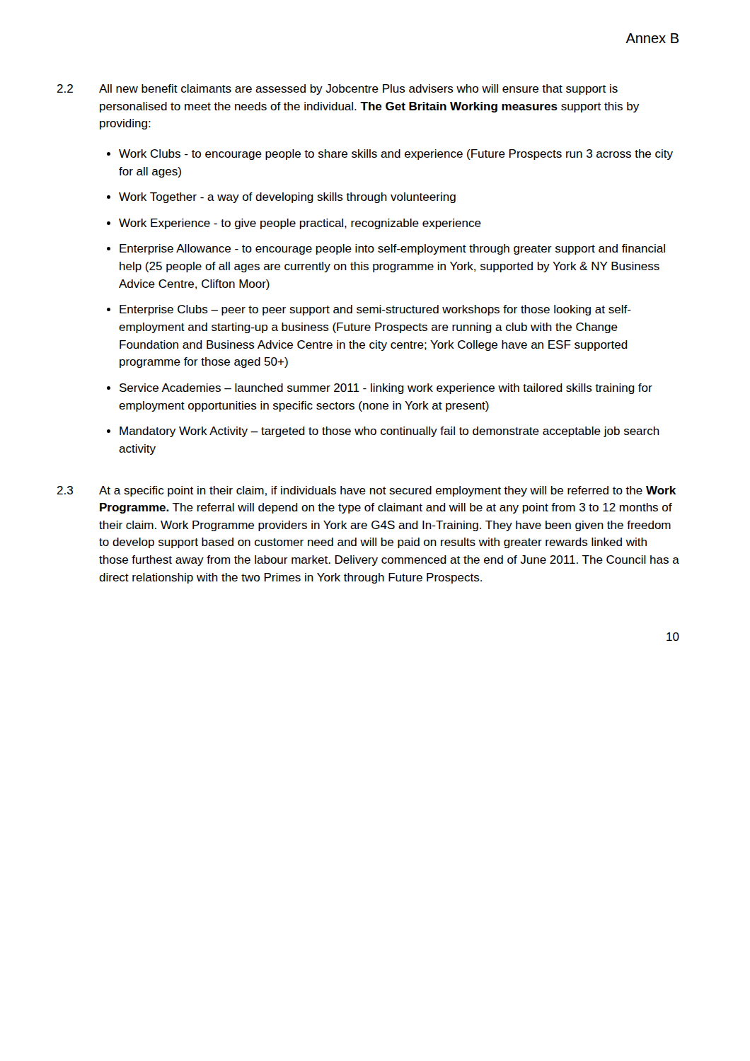Annex B
2.2
All new benefit claimants are assessed by Jobcentre Plus advisers who will ensure that support is personalised to meet the needs of the individual. The Get Britain Working measures support this by providing:
Work Clubs - to encourage people to share skills and experience (Future Prospects run 3 across the city for all ages)
Work Together - a way of developing skills through volunteering
Work Experience - to give people practical, recognizable experience
Enterprise Allowance - to encourage people into self-employment through greater support and financial help (25 people of all ages are currently on this programme in York, supported by York & NY Business Advice Centre, Clifton Moor)
Enterprise Clubs – peer to peer support and semi-structured workshops for those looking at self-employment and starting-up a business (Future Prospects are running a club with the Change Foundation and Business Advice Centre in the city centre; York College have an ESF supported programme for those aged 50+)
Service Academies – launched summer 2011 - linking work experience with tailored skills training for employment opportunities in specific sectors (none in York at present)
Mandatory Work Activity – targeted to those who continually fail to demonstrate acceptable job search activity
2.3
At a specific point in their claim, if individuals have not secured employment they will be referred to the Work Programme. The referral will depend on the type of claimant and will be at any point from 3 to 12 months of their claim. Work Programme providers in York are G4S and In-Training. They have been given the freedom to develop support based on customer need and will be paid on results with greater rewards linked with those furthest away from the labour market. Delivery commenced at the end of June 2011. The Council has a direct relationship with the two Primes in York through Future Prospects.
10